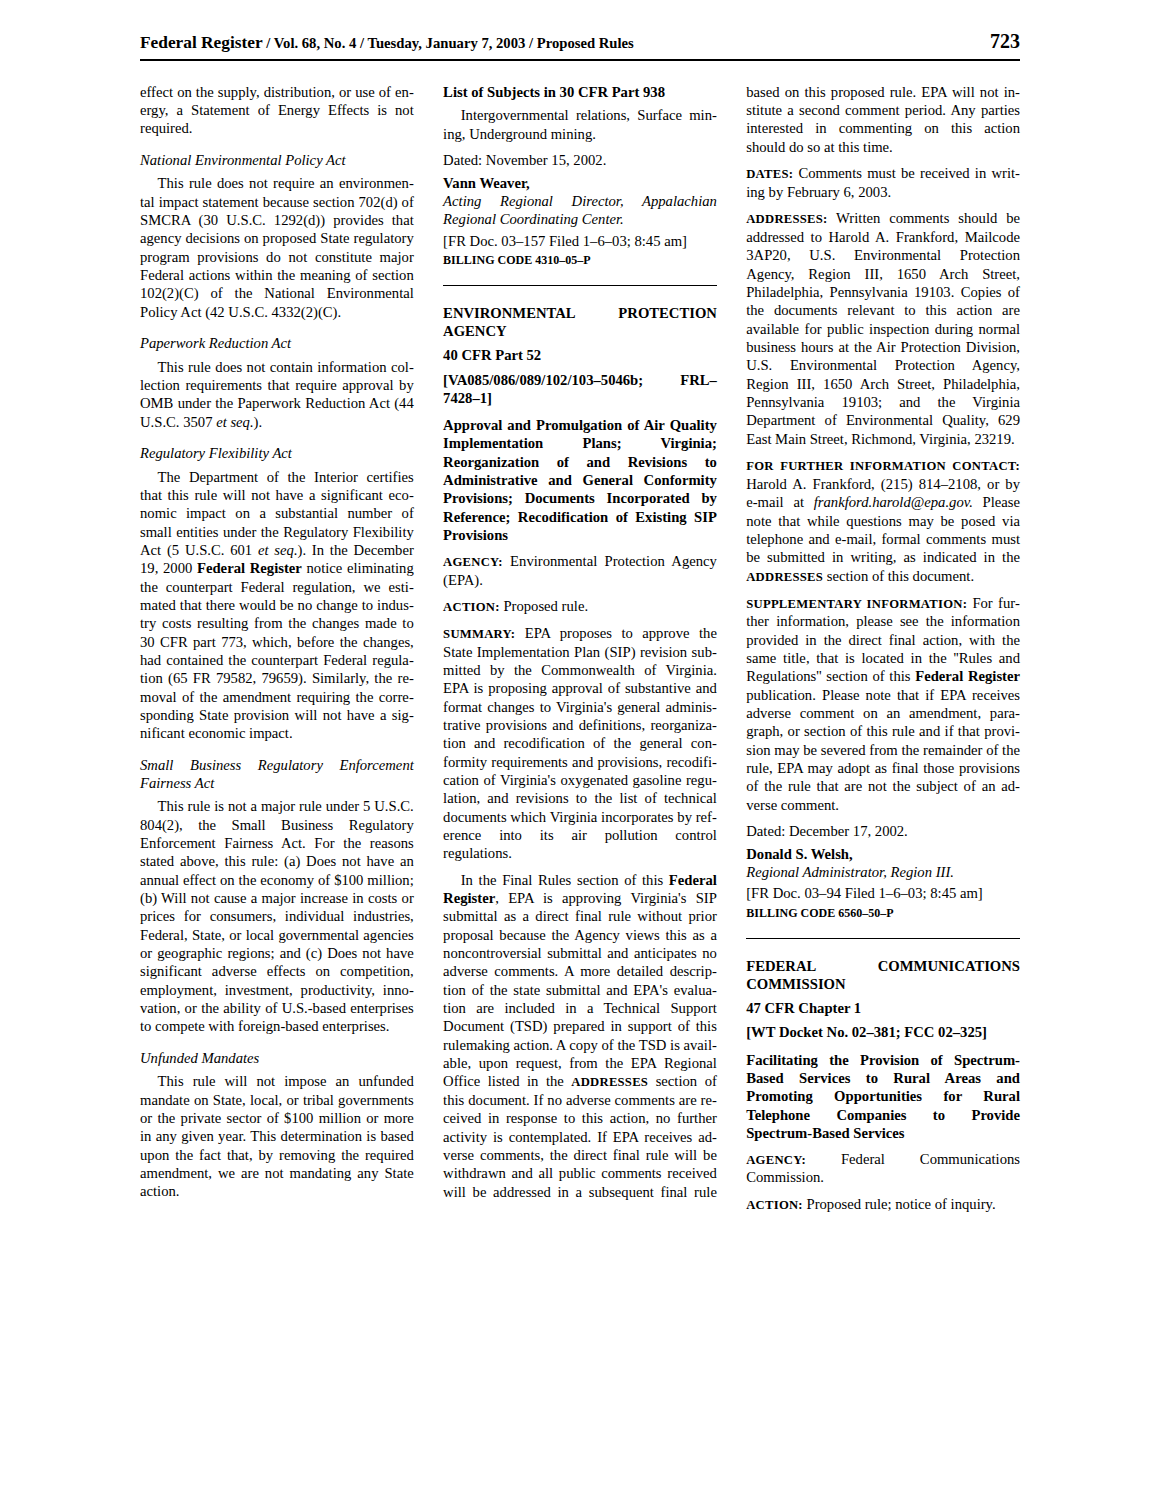Federal Register / Vol. 68, No. 4 / Tuesday, January 7, 2003 / Proposed Rules
723
effect on the supply, distribution, or use of energy, a Statement of Energy Effects is not required.
National Environmental Policy Act
This rule does not require an environmental impact statement because section 702(d) of SMCRA (30 U.S.C. 1292(d)) provides that agency decisions on proposed State regulatory program provisions do not constitute major Federal actions within the meaning of section 102(2)(C) of the National Environmental Policy Act (42 U.S.C. 4332(2)(C).
Paperwork Reduction Act
This rule does not contain information collection requirements that require approval by OMB under the Paperwork Reduction Act (44 U.S.C. 3507 et seq.).
Regulatory Flexibility Act
The Department of the Interior certifies that this rule will not have a significant economic impact on a substantial number of small entities under the Regulatory Flexibility Act (5 U.S.C. 601 et seq.). In the December 19, 2000 Federal Register notice eliminating the counterpart Federal regulation, we estimated that there would be no change to industry costs resulting from the changes made to 30 CFR part 773, which, before the changes, had contained the counterpart Federal regulation (65 FR 79582, 79659). Similarly, the removal of the amendment requiring the corresponding State provision will not have a significant economic impact.
Small Business Regulatory Enforcement Fairness Act
This rule is not a major rule under 5 U.S.C. 804(2), the Small Business Regulatory Enforcement Fairness Act. For the reasons stated above, this rule: (a) Does not have an annual effect on the economy of $100 million; (b) Will not cause a major increase in costs or prices for consumers, individual industries, Federal, State, or local governmental agencies or geographic regions; and (c) Does not have significant adverse effects on competition, employment, investment, productivity, innovation, or the ability of U.S.-based enterprises to compete with foreign-based enterprises.
Unfunded Mandates
This rule will not impose an unfunded mandate on State, local, or tribal governments or the private sector of $100 million or more in any given year. This determination is based upon the fact that, by removing the required amendment, we are not mandating any State action.
List of Subjects in 30 CFR Part 938
Intergovernmental relations, Surface mining, Underground mining.
Dated: November 15, 2002.
Vann Weaver,
Acting Regional Director, Appalachian Regional Coordinating Center.
[FR Doc. 03–157 Filed 1–6–03; 8:45 am]
BILLING CODE 4310–05–P
ENVIRONMENTAL PROTECTION AGENCY
40 CFR Part 52
[VA085/086/089/102/103–5046b; FRL–7428–1]
Approval and Promulgation of Air Quality Implementation Plans; Virginia; Reorganization of and Revisions to Administrative and General Conformity Provisions; Documents Incorporated by Reference; Recodification of Existing SIP Provisions
AGENCY: Environmental Protection Agency (EPA).
ACTION: Proposed rule.
SUMMARY: EPA proposes to approve the State Implementation Plan (SIP) revision submitted by the Commonwealth of Virginia. EPA is proposing approval of substantive and format changes to Virginia's general administrative provisions and definitions, reorganization and recodification of the general conformity requirements and provisions, recodification of Virginia's oxygenated gasoline regulation, and revisions to the list of technical documents which Virginia incorporates by reference into its air pollution control regulations.
In the Final Rules section of this Federal Register, EPA is approving Virginia's SIP submittal as a direct final rule without prior proposal because the Agency views this as a noncontroversial submittal and anticipates no adverse comments. A more detailed description of the state submittal and EPA's evaluation are included in a Technical Support Document (TSD) prepared in support of this rulemaking action. A copy of the TSD is available, upon request, from the EPA Regional Office listed in the ADDRESSES section of this document. If no adverse comments are received in response to this action, no further activity is contemplated. If EPA receives adverse comments, the direct final rule will be withdrawn and all public comments received will be addressed in a subsequent final rule based on this proposed rule. EPA will not institute a second comment period. Any parties interested in commenting on this action should do so at this time.
DATES: Comments must be received in writing by February 6, 2003.
ADDRESSES: Written comments should be addressed to Harold A. Frankford, Mailcode 3AP20, U.S. Environmental Protection Agency, Region III, 1650 Arch Street, Philadelphia, Pennsylvania 19103. Copies of the documents relevant to this action are available for public inspection during normal business hours at the Air Protection Division, U.S. Environmental Protection Agency, Region III, 1650 Arch Street, Philadelphia, Pennsylvania 19103; and the Virginia Department of Environmental Quality, 629 East Main Street, Richmond, Virginia, 23219.
FOR FURTHER INFORMATION CONTACT: Harold A. Frankford, (215) 814–2108, or by e-mail at frankford.harold@epa.gov. Please note that while questions may be posed via telephone and e-mail, formal comments must be submitted in writing, as indicated in the ADDRESSES section of this document.
SUPPLEMENTARY INFORMATION: For further information, please see the information provided in the direct final action, with the same title, that is located in the ''Rules and Regulations'' section of this Federal Register publication. Please note that if EPA receives adverse comment on an amendment, paragraph, or section of this rule and if that provision may be severed from the remainder of the rule, EPA may adopt as final those provisions of the rule that are not the subject of an adverse comment.
Dated: December 17, 2002.
Donald S. Welsh,
Regional Administrator, Region III.
[FR Doc. 03–94 Filed 1–6–03; 8:45 am]
BILLING CODE 6560–50–P
FEDERAL COMMUNICATIONS COMMISSION
47 CFR Chapter 1
[WT Docket No. 02–381; FCC 02–325]
Facilitating the Provision of Spectrum-Based Services to Rural Areas and Promoting Opportunities for Rural Telephone Companies to Provide Spectrum-Based Services
AGENCY: Federal Communications Commission.
ACTION: Proposed rule; notice of inquiry.